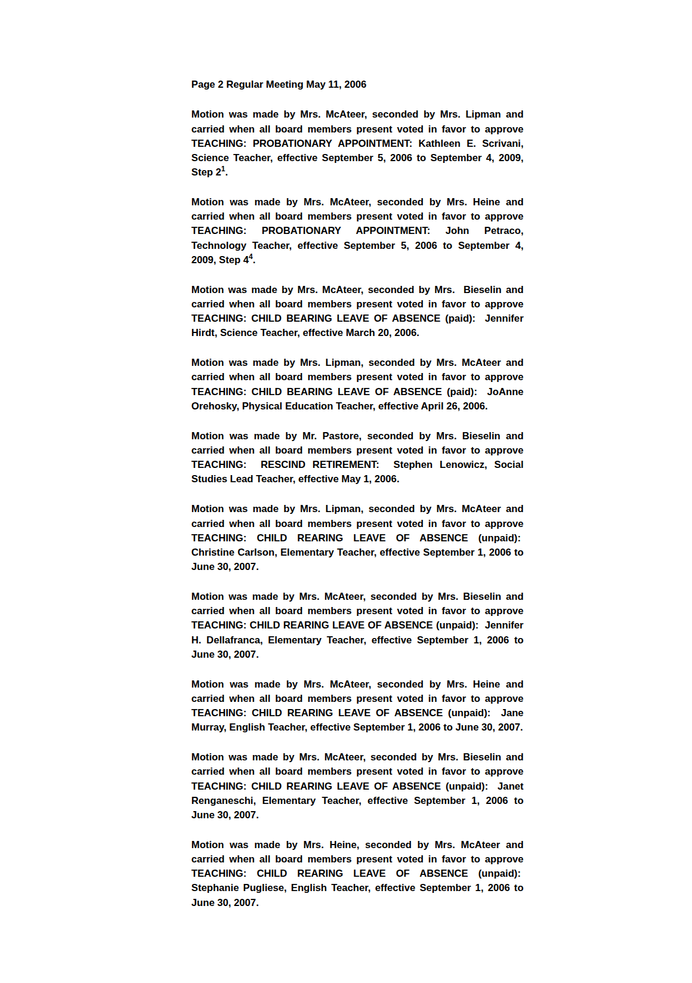Page 2 Regular Meeting May 11, 2006
Motion was made by Mrs. McAteer, seconded by Mrs. Lipman and carried when all board members present voted in favor to approve TEACHING: PROBATIONARY APPOINTMENT: Kathleen E. Scrivani, Science Teacher, effective September 5, 2006 to September 4, 2009, Step 21.
Motion was made by Mrs. McAteer, seconded by Mrs. Heine and carried when all board members present voted in favor to approve TEACHING: PROBATIONARY APPOINTMENT: John Petraco, Technology Teacher, effective September 5, 2006 to September 4, 2009, Step 44.
Motion was made by Mrs. McAteer, seconded by Mrs. Bieselin and carried when all board members present voted in favor to approve TEACHING: CHILD BEARING LEAVE OF ABSENCE (paid): Jennifer Hirdt, Science Teacher, effective March 20, 2006.
Motion was made by Mrs. Lipman, seconded by Mrs. McAteer and carried when all board members present voted in favor to approve TEACHING: CHILD BEARING LEAVE OF ABSENCE (paid): JoAnne Orehosky, Physical Education Teacher, effective April 26, 2006.
Motion was made by Mr. Pastore, seconded by Mrs. Bieselin and carried when all board members present voted in favor to approve TEACHING: RESCIND RETIREMENT: Stephen Lenowicz, Social Studies Lead Teacher, effective May 1, 2006.
Motion was made by Mrs. Lipman, seconded by Mrs. McAteer and carried when all board members present voted in favor to approve TEACHING: CHILD REARING LEAVE OF ABSENCE (unpaid): Christine Carlson, Elementary Teacher, effective September 1, 2006 to June 30, 2007.
Motion was made by Mrs. McAteer, seconded by Mrs. Bieselin and carried when all board members present voted in favor to approve TEACHING: CHILD REARING LEAVE OF ABSENCE (unpaid): Jennifer H. Dellafranca, Elementary Teacher, effective September 1, 2006 to June 30, 2007.
Motion was made by Mrs. McAteer, seconded by Mrs. Heine and carried when all board members present voted in favor to approve TEACHING: CHILD REARING LEAVE OF ABSENCE (unpaid): Jane Murray, English Teacher, effective September 1, 2006 to June 30, 2007.
Motion was made by Mrs. McAteer, seconded by Mrs. Bieselin and carried when all board members present voted in favor to approve TEACHING: CHILD REARING LEAVE OF ABSENCE (unpaid): Janet Renganeschi, Elementary Teacher, effective September 1, 2006 to June 30, 2007.
Motion was made by Mrs. Heine, seconded by Mrs. McAteer and carried when all board members present voted in favor to approve TEACHING: CHILD REARING LEAVE OF ABSENCE (unpaid): Stephanie Pugliese, English Teacher, effective September 1, 2006 to June 30, 2007.